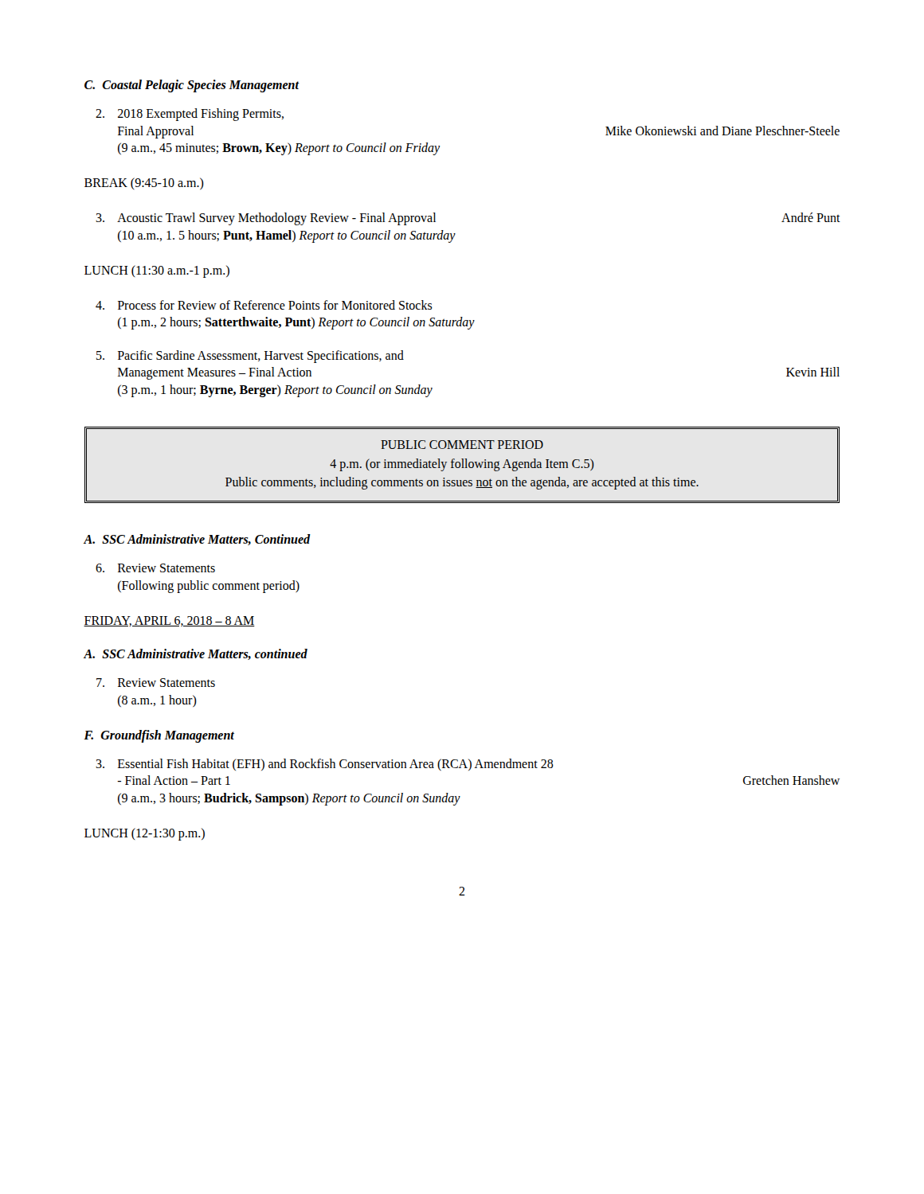C. Coastal Pelagic Species Management
2. 2018 Exempted Fishing Permits, Final Approval Mike Okoniewski and Diane Pleschner-Steele (9 a.m., 45 minutes; Brown, Key) Report to Council on Friday
BREAK (9:45-10 a.m.)
3. Acoustic Trawl Survey Methodology Review - Final Approval André Punt (10 a.m., 1. 5 hours; Punt, Hamel) Report to Council on Saturday
LUNCH (11:30 a.m.-1 p.m.)
4. Process for Review of Reference Points for Monitored Stocks (1 p.m., 2 hours; Satterthwaite, Punt) Report to Council on Saturday
5. Pacific Sardine Assessment, Harvest Specifications, and Management Measures – Final Action Kevin Hill (3 p.m., 1 hour; Byrne, Berger) Report to Council on Sunday
PUBLIC COMMENT PERIOD
4 p.m. (or immediately following Agenda Item C.5)
Public comments, including comments on issues not on the agenda, are accepted at this time.
A. SSC Administrative Matters, Continued
6. Review Statements (Following public comment period)
FRIDAY, APRIL 6, 2018 – 8 AM
A. SSC Administrative Matters, continued
7. Review Statements (8 a.m., 1 hour)
F. Groundfish Management
3. Essential Fish Habitat (EFH) and Rockfish Conservation Area (RCA) Amendment 28 - Final Action – Part 1 Gretchen Hanshew (9 a.m., 3 hours; Budrick, Sampson) Report to Council on Sunday
LUNCH (12-1:30 p.m.)
2